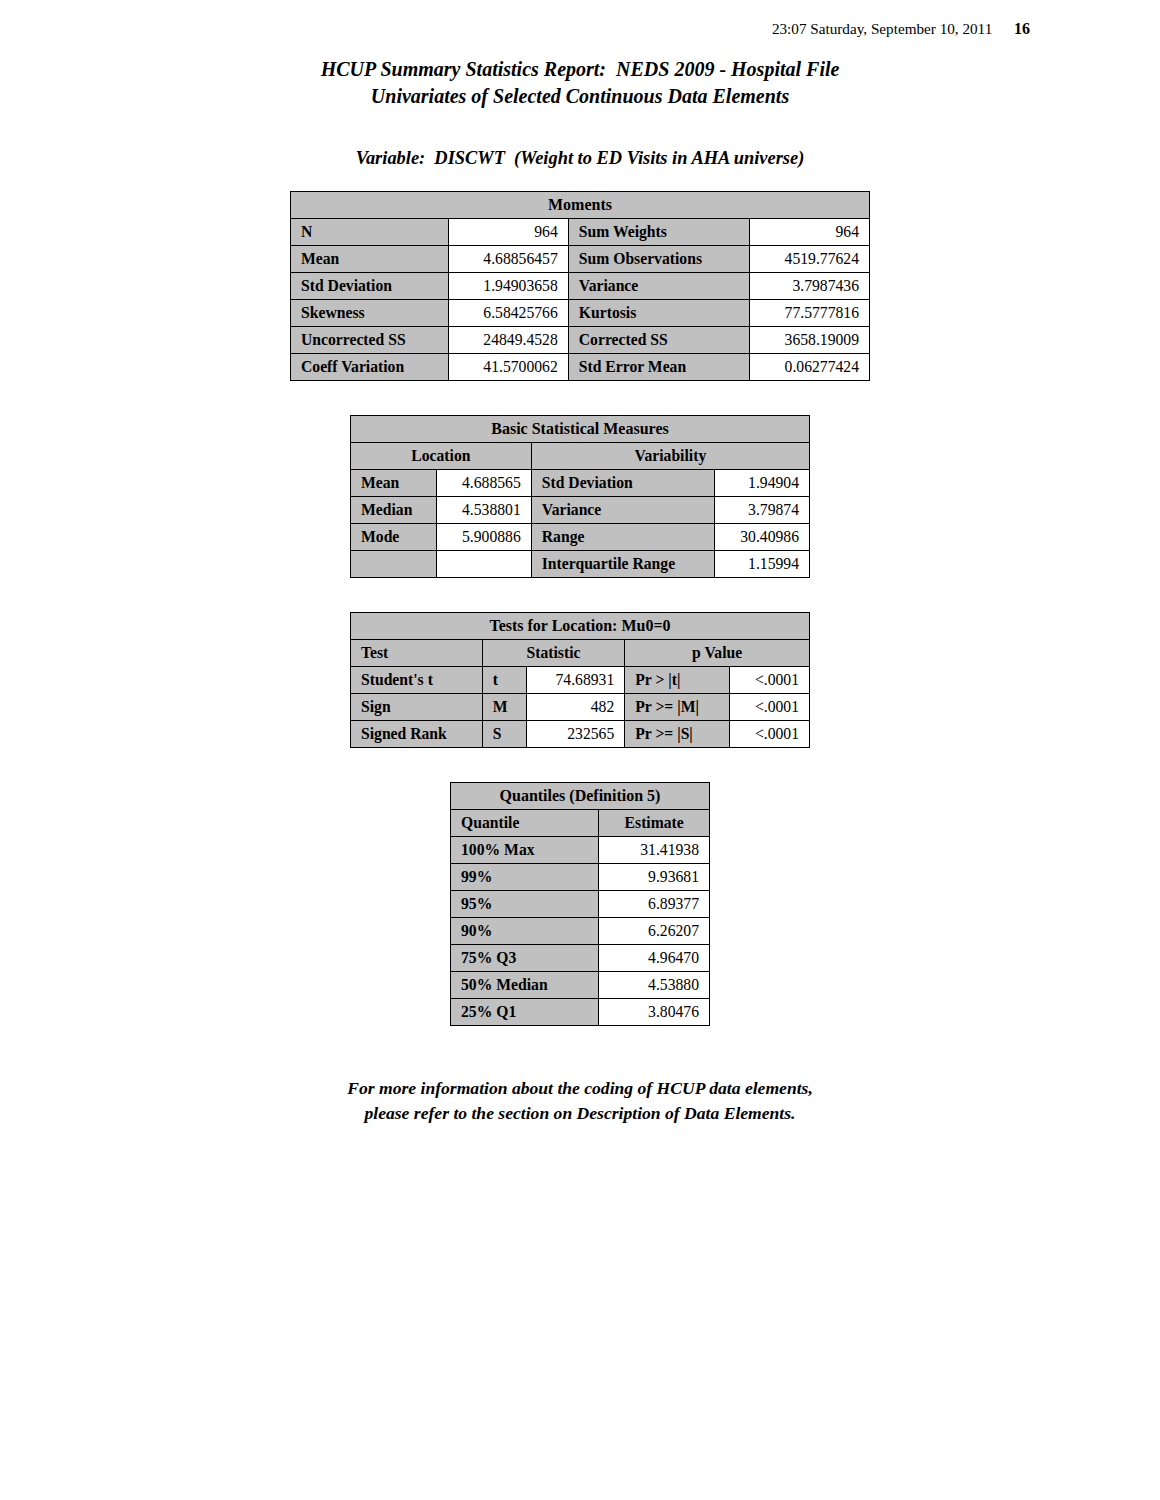23:07 Saturday, September 10, 2011 16
HCUP Summary Statistics Report: NEDS 2009 - Hospital File
Univariates of Selected Continuous Data Elements
Variable: DISCWT (Weight to ED Visits in AHA universe)
Moments
| N | 964 | Sum Weights | 964 |
| Mean | 4.68856457 | Sum Observations | 4519.77624 |
| Std Deviation | 1.94903658 | Variance | 3.7987436 |
| Skewness | 6.58425766 | Kurtosis | 77.5777816 |
| Uncorrected SS | 24849.4528 | Corrected SS | 3658.19009 |
| Coeff Variation | 41.5700062 | Std Error Mean | 0.06277424 |
Basic Statistical Measures
| Location | Variability |
| --- | --- |
| Mean | 4.688565 | Std Deviation | 1.94904 |
| Median | 4.538801 | Variance | 3.79874 |
| Mode | 5.900886 | Range | 30.40986 |
| | | Interquartile Range | 1.15994 |
Tests for Location: Mu0=0
| Test | Statistic | p Value |
| --- | --- | --- |
| Student's t | t | 74.68931 | Pr > /t/ | <.0001 |
| Sign | M | 482 | Pr >= /M/ | <.0001 |
| Signed Rank | S | 232565 | Pr >= /S/ | <.0001 |
Quantiles (Definition 5)
| Quantile | Estimate |
| --- | --- |
| 100% Max | 31.41938 |
| 99% | 9.93681 |
| 95% | 6.89377 |
| 90% | 6.26207 |
| 75% Q3 | 4.96470 |
| 50% Median | 4.53880 |
| 25% Q1 | 3.80476 |
For more information about the coding of HCUP data elements,
please refer to the section on Description of Data Elements.